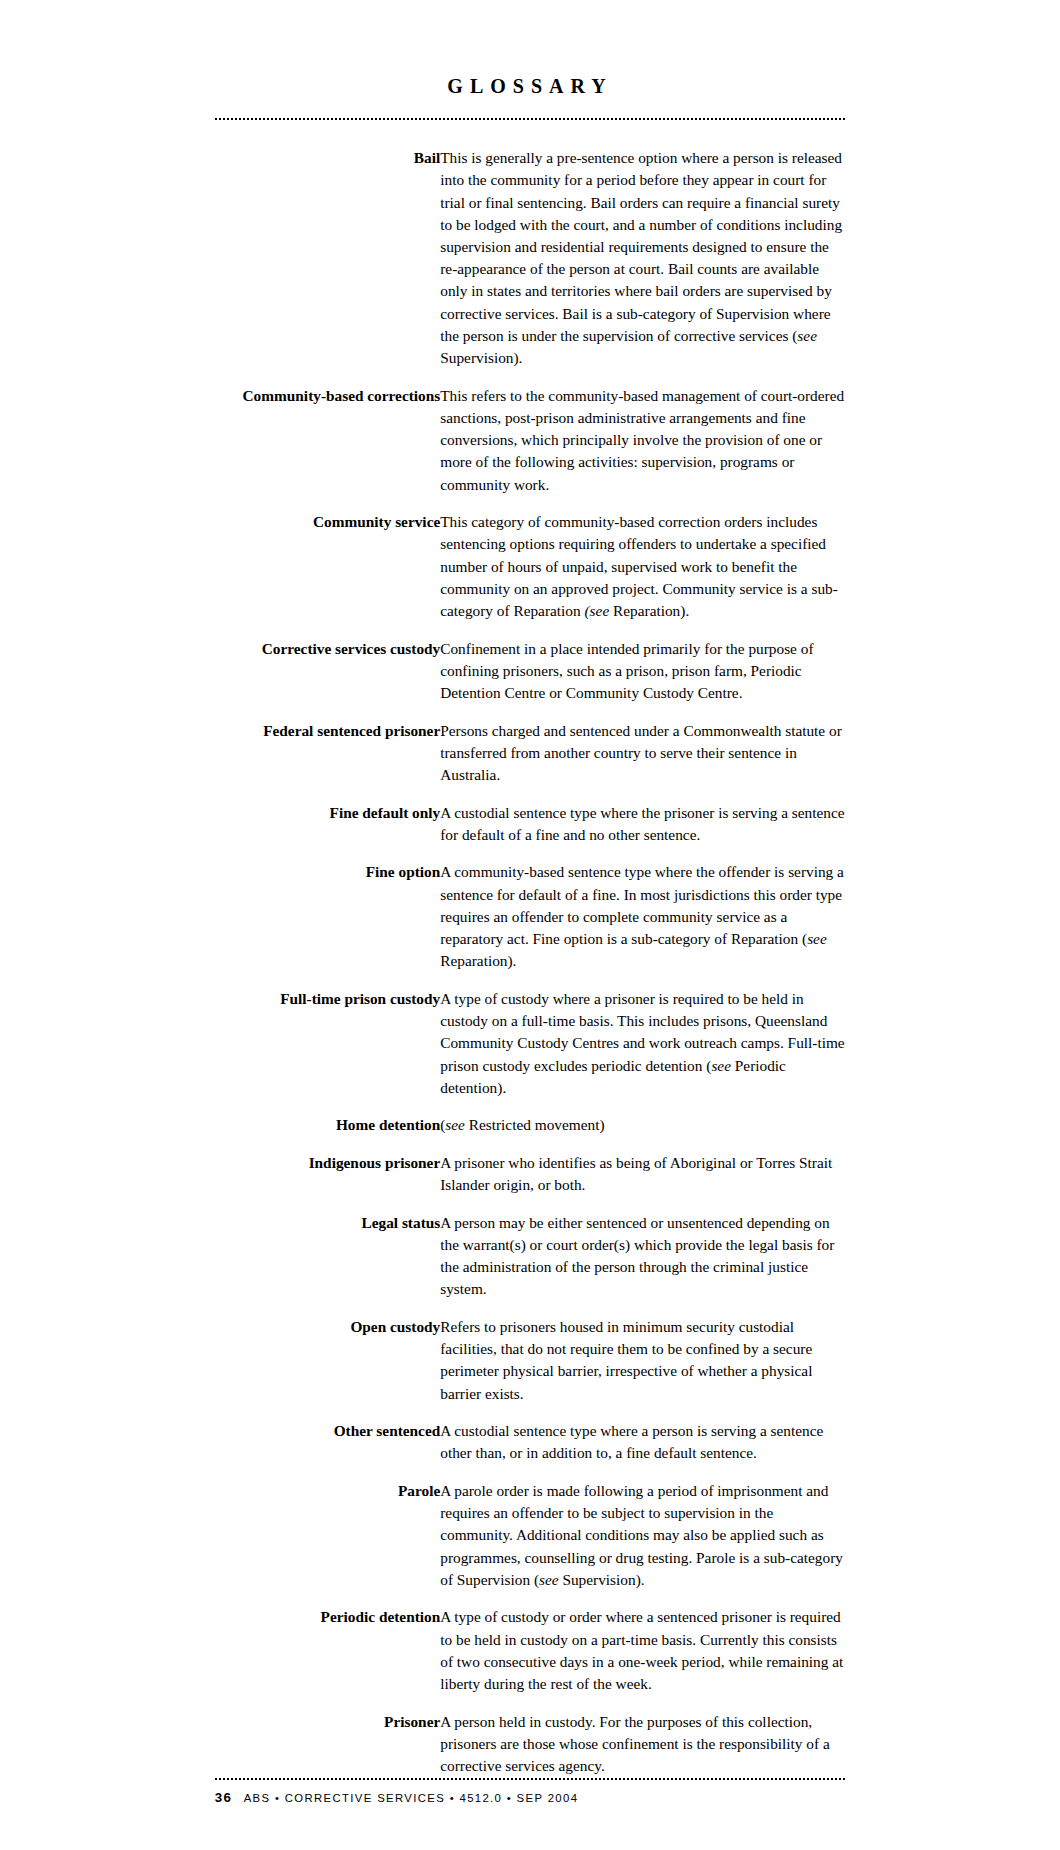GLOSSARY
| Bail | This is generally a pre-sentence option where a person is released into the community for a period before they appear in court for trial or final sentencing. Bail orders can require a financial surety to be lodged with the court, and a number of conditions including supervision and residential requirements designed to ensure the re-appearance of the person at court. Bail counts are available only in states and territories where bail orders are supervised by corrective services. Bail is a sub-category of Supervision where the person is under the supervision of corrective services ( see Supervision). |
| Community-based corrections | This refers to the community-based management of court-ordered sanctions, post-prison administrative arrangements and fine conversions, which principally involve the provision of one or more of the following activities: supervision, programs or community work. |
| Community service | This category of community-based correction orders includes sentencing options requiring offenders to undertake a specified number of hours of unpaid, supervised work to benefit the community on an approved project. Community service is a sub-category of Reparation (see Reparation). |
| Corrective services custody | Confinement in a place intended primarily for the purpose of confining prisoners, such as a prison, prison farm, Periodic Detention Centre or Community Custody Centre. |
| Federal sentenced prisoner | Persons charged and sentenced under a Commonwealth statute or transferred from another country to serve their sentence in Australia. |
| Fine default only | A custodial sentence type where the prisoner is serving a sentence for default of a fine and no other sentence. |
| Fine option | A community-based sentence type where the offender is serving a sentence for default of a fine. In most jurisdictions this order type requires an offender to complete community service as a reparatory act. Fine option is a sub-category of Reparation ( see Reparation). |
| Full-time prison custody | A type of custody where a prisoner is required to be held in custody on a full-time basis. This includes prisons, Queensland Community Custody Centres and work outreach camps. Full-time prison custody excludes periodic detention ( see Periodic detention). |
| Home detention | ( see Restricted movement) |
| Indigenous prisoner | A prisoner who identifies as being of Aboriginal or Torres Strait Islander origin, or both. |
| Legal status | A person may be either sentenced or unsentenced depending on the warrant(s) or court order(s) which provide the legal basis for the administration of the person through the criminal justice system. |
| Open custody | Refers to prisoners housed in minimum security custodial facilities, that do not require them to be confined by a secure perimeter physical barrier, irrespective of whether a physical barrier exists. |
| Other sentenced | A custodial sentence type where a person is serving a sentence other than, or in addition to, a fine default sentence. |
| Parole | A parole order is made following a period of imprisonment and requires an offender to be subject to supervision in the community. Additional conditions may also be applied such as programmes, counselling or drug testing. Parole is a sub-category of Supervision ( see Supervision). |
| Periodic detention | A type of custody or order where a sentenced prisoner is required to be held in custody on a part-time basis. Currently this consists of two consecutive days in a one-week period, while remaining at liberty during the rest of the week. |
| Prisoner | A person held in custody. For the purposes of this collection, prisoners are those whose confinement is the responsibility of a corrective services agency. |
36 ABS • CORRECTIVE SERVICES • 4512.0 • SEP 2004